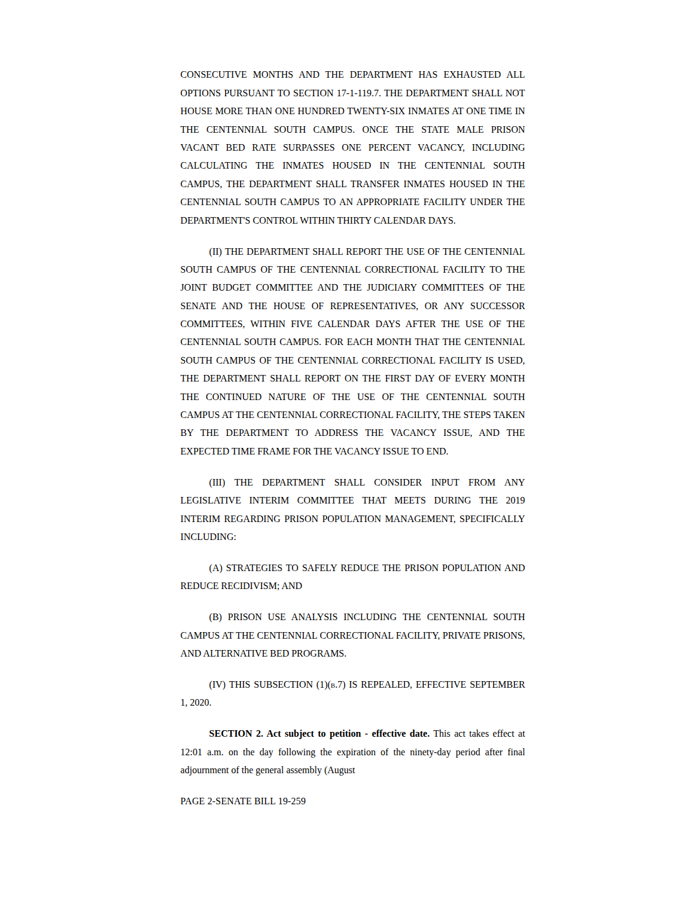CONSECUTIVE MONTHS AND THE DEPARTMENT HAS EXHAUSTED ALL OPTIONS PURSUANT TO SECTION 17-1-119.7. THE DEPARTMENT SHALL NOT HOUSE MORE THAN ONE HUNDRED TWENTY-SIX INMATES AT ONE TIME IN THE CENTENNIAL SOUTH CAMPUS. ONCE THE STATE MALE PRISON VACANT BED RATE SURPASSES ONE PERCENT VACANCY, INCLUDING CALCULATING THE INMATES HOUSED IN THE CENTENNIAL SOUTH CAMPUS, THE DEPARTMENT SHALL TRANSFER INMATES HOUSED IN THE CENTENNIAL SOUTH CAMPUS TO AN APPROPRIATE FACILITY UNDER THE DEPARTMENT'S CONTROL WITHIN THIRTY CALENDAR DAYS.
(II) THE DEPARTMENT SHALL REPORT THE USE OF THE CENTENNIAL SOUTH CAMPUS OF THE CENTENNIAL CORRECTIONAL FACILITY TO THE JOINT BUDGET COMMITTEE AND THE JUDICIARY COMMITTEES OF THE SENATE AND THE HOUSE OF REPRESENTATIVES, OR ANY SUCCESSOR COMMITTEES, WITHIN FIVE CALENDAR DAYS AFTER THE USE OF THE CENTENNIAL SOUTH CAMPUS. FOR EACH MONTH THAT THE CENTENNIAL SOUTH CAMPUS OF THE CENTENNIAL CORRECTIONAL FACILITY IS USED, THE DEPARTMENT SHALL REPORT ON THE FIRST DAY OF EVERY MONTH THE CONTINUED NATURE OF THE USE OF THE CENTENNIAL SOUTH CAMPUS AT THE CENTENNIAL CORRECTIONAL FACILITY, THE STEPS TAKEN BY THE DEPARTMENT TO ADDRESS THE VACANCY ISSUE, AND THE EXPECTED TIME FRAME FOR THE VACANCY ISSUE TO END.
(III) THE DEPARTMENT SHALL CONSIDER INPUT FROM ANY LEGISLATIVE INTERIM COMMITTEE THAT MEETS DURING THE 2019 INTERIM REGARDING PRISON POPULATION MANAGEMENT, SPECIFICALLY INCLUDING:
(A) STRATEGIES TO SAFELY REDUCE THE PRISON POPULATION AND REDUCE RECIDIVISM; AND
(B) PRISON USE ANALYSIS INCLUDING THE CENTENNIAL SOUTH CAMPUS AT THE CENTENNIAL CORRECTIONAL FACILITY, PRIVATE PRISONS, AND ALTERNATIVE BED PROGRAMS.
(IV) THIS SUBSECTION (1)(b.7) IS REPEALED, EFFECTIVE SEPTEMBER 1, 2020.
SECTION 2. Act subject to petition - effective date. This act takes effect at 12:01 a.m. on the day following the expiration of the ninety-day period after final adjournment of the general assembly (August
PAGE 2-SENATE BILL 19-259